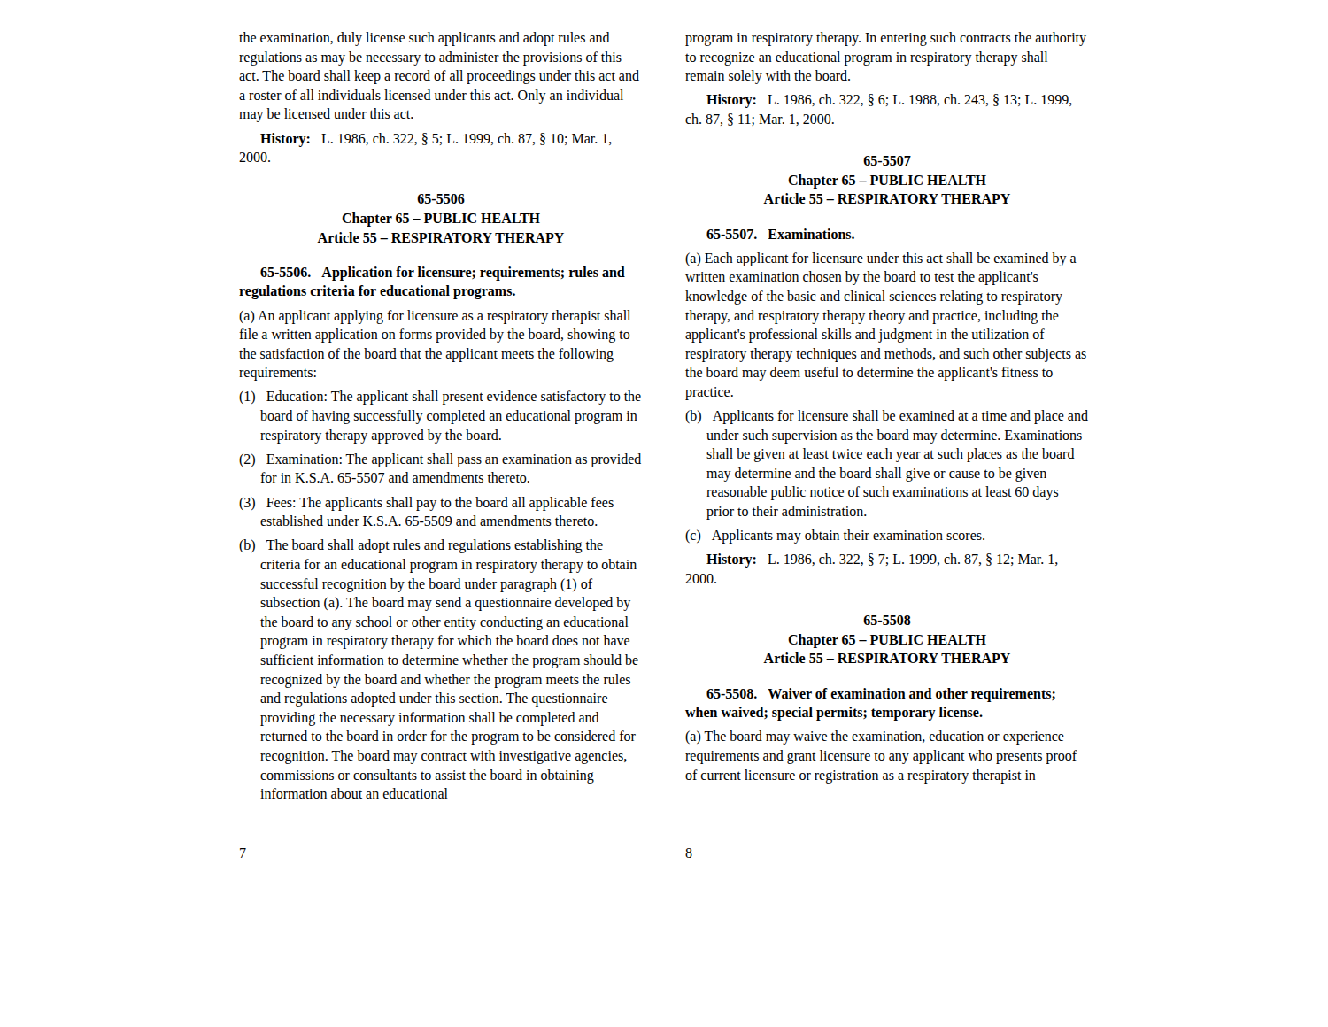the examination, duly license such applicants and adopt rules and regulations as may be necessary to administer the provisions of this act. The board shall keep a record of all proceedings under this act and a roster of all individuals licensed under this act. Only an individual may be licensed under this act.
History: L. 1986, ch. 322, § 5; L. 1999, ch. 87, § 10; Mar. 1, 2000.
65-5506
Chapter 65 – PUBLIC HEALTH
Article 55 – RESPIRATORY THERAPY
65-5506. Application for licensure; requirements; rules and regulations criteria for educational programs.
(a) An applicant applying for licensure as a respiratory therapist shall file a written application on forms provided by the board, showing to the satisfaction of the board that the applicant meets the following requirements:
(1) Education: The applicant shall present evidence satisfactory to the board of having successfully completed an educational program in respiratory therapy approved by the board.
(2) Examination: The applicant shall pass an examination as provided for in K.S.A. 65-5507 and amendments thereto.
(3) Fees: The applicants shall pay to the board all applicable fees established under K.S.A. 65-5509 and amendments thereto.
(b) The board shall adopt rules and regulations establishing the criteria for an educational program in respiratory therapy to obtain successful recognition by the board under paragraph (1) of subsection (a). The board may send a questionnaire developed by the board to any school or other entity conducting an educational program in respiratory therapy for which the board does not have sufficient information to determine whether the program should be recognized by the board and whether the program meets the rules and regulations adopted under this section. The questionnaire providing the necessary information shall be completed and returned to the board in order for the program to be considered for recognition. The board may contract with investigative agencies, commissions or consultants to assist the board in obtaining information about an educational
program in respiratory therapy. In entering such contracts the authority to recognize an educational program in respiratory therapy shall remain solely with the board.
History: L. 1986, ch. 322, § 6; L. 1988, ch. 243, § 13; L. 1999, ch. 87, § 11; Mar. 1, 2000.
65-5507
Chapter 65 – PUBLIC HEALTH
Article 55 – RESPIRATORY THERAPY
65-5507. Examinations.
(a) Each applicant for licensure under this act shall be examined by a written examination chosen by the board to test the applicant's knowledge of the basic and clinical sciences relating to respiratory therapy, and respiratory therapy theory and practice, including the applicant's professional skills and judgment in the utilization of respiratory therapy techniques and methods, and such other subjects as the board may deem useful to determine the applicant's fitness to practice.
(b) Applicants for licensure shall be examined at a time and place and under such supervision as the board may determine. Examinations shall be given at least twice each year at such places as the board may determine and the board shall give or cause to be given reasonable public notice of such examinations at least 60 days prior to their administration.
(c) Applicants may obtain their examination scores.
History: L. 1986, ch. 322, § 7; L. 1999, ch. 87, § 12; Mar. 1, 2000.
65-5508
Chapter 65 – PUBLIC HEALTH
Article 55 – RESPIRATORY THERAPY
65-5508. Waiver of examination and other requirements; when waived; special permits; temporary license.
(a) The board may waive the examination, education or experience requirements and grant licensure to any applicant who presents proof of current licensure or registration as a respiratory therapist in
7 8